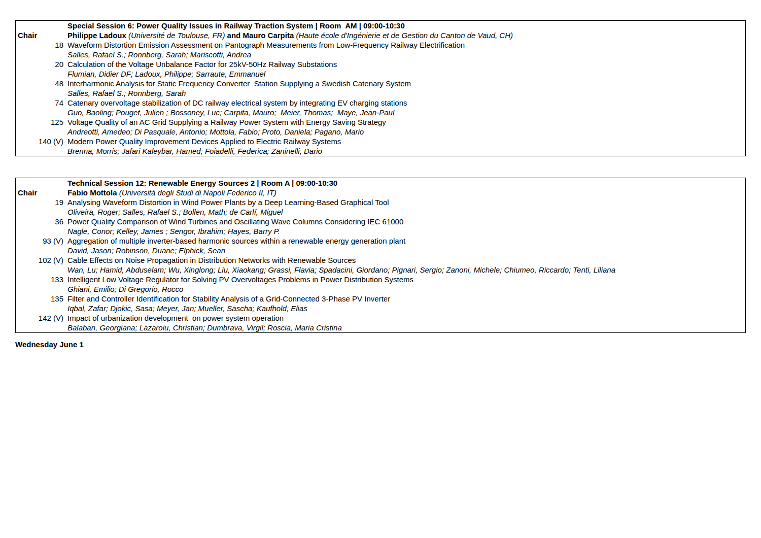| | Special Session 6: Power Quality Issues in Railway Traction System / Room AM / 09:00-10:30 |
| Chair | Philippe Ladoux (Université de Toulouse, FR) and Mauro Carpita (Haute école d'Ingénierie et de Gestion du Canton de Vaud, CH) |
| 18 | Waveform Distortion Emission Assessment on Pantograph Measurements from Low-Frequency Railway Electrification |
| | Salles, Rafael S.; Ronnberg, Sarah; Mariscotti, Andrea |
| 20 | Calculation of the Voltage Unbalance Factor for 25kV-50Hz Railway Substations |
| | Flumian, Didier DF; Ladoux, Philippe; Sarraute, Emmanuel |
| 48 | Interharmonic Analysis for Static Frequency Converter Station Supplying a Swedish Catenary System |
| | Salles, Rafael S.; Ronnberg, Sarah |
| 74 | Catenary overvoltage stabilization of DC railway electrical system by integrating EV charging stations |
| | Guo, Baoling; Pouget, Julien ; Bossoney, Luc; Carpita, Mauro; Meier, Thomas; Maye, Jean-Paul |
| 125 | Voltage Quality of an AC Grid Supplying a Railway Power System with Energy Saving Strategy |
| | Andreotti, Amedeo; Di Pasquale, Antonio; Mottola, Fabio; Proto, Daniela; Pagano, Mario |
| 140 (V) | Modern Power Quality Improvement Devices Applied to Electric Railway Systems |
| | Brenna, Morris; Jafari Kaleybar, Hamed; Foiadelli, Federica; Zaninelli, Dario |
| | Technical Session 12: Renewable Energy Sources 2 / Room A / 09:00-10:30 |
| Chair | Fabio Mottola (Università degli Studi di Napoli Federico II, IT) |
| 19 | Analysing Waveform Distortion in Wind Power Plants by a Deep Learning-Based Graphical Tool |
| | Oliveira, Roger; Salles, Rafael S.; Bollen, Math; de Carlí, Miguel |
| 36 | Power Quality Comparison of Wind Turbines and Oscillating Wave Columns Considering IEC 61000 |
| | Nagle, Conor; Kelley, James ; Sengor, Ibrahim; Hayes, Barry P. |
| 93 (V) | Aggregation of multiple inverter-based harmonic sources within a renewable energy generation plant |
| | David, Jason; Robinson, Duane; Elphick, Sean |
| 102 (V) | Cable Effects on Noise Propagation in Distribution Networks with Renewable Sources |
| | Wan, Lu; Hamid, Abduselam; Wu, Xinglong; Liu, Xiaokang; Grassi, Flavia; Spadacini, Giordano; Pignari, Sergio; Zanoni, Michele; Chiumeo, Riccardo; Tenti, Liliana |
| 133 | Intelligent Low Voltage Regulator for Solving PV Overvoltages Problems in Power Distribution Systems |
| | Ghiani, Emilio; Di Gregorio, Rocco |
| 135 | Filter and Controller Identification for Stability Analysis of a Grid-Connected 3-Phase PV Inverter |
| | Iqbal, Zafar; Djokic, Sasa; Meyer, Jan; Mueller, Sascha; Kaufhold, Elias |
| 142 (V) | Impact of urbanization development on power system operation |
| | Balaban, Georgiana; Lazaroiu, Christian; Dumbrava, Virgil; Roscia, Maria Cristina |
Wednesday June 1